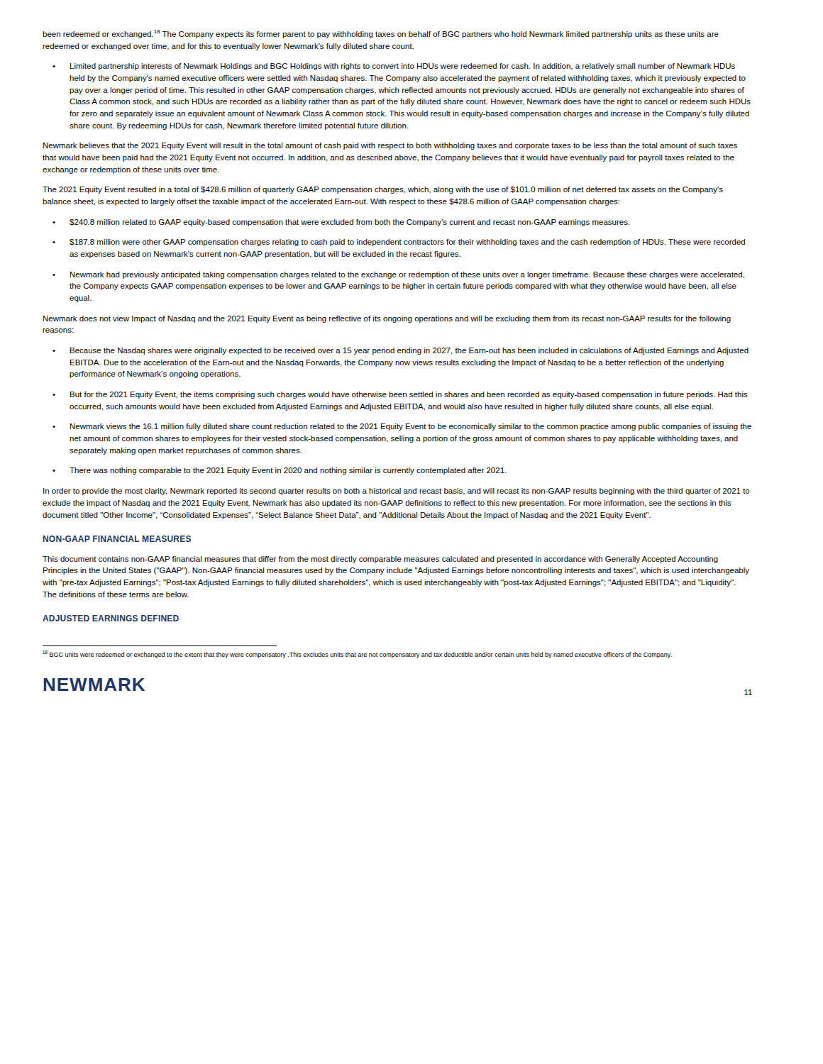been redeemed or exchanged.18 The Company expects its former parent to pay withholding taxes on behalf of BGC partners who hold Newmark limited partnership units as these units are redeemed or exchanged over time, and for this to eventually lower Newmark's fully diluted share count.
Limited partnership interests of Newmark Holdings and BGC Holdings with rights to convert into HDUs were redeemed for cash. In addition, a relatively small number of Newmark HDUs held by the Company's named executive officers were settled with Nasdaq shares. The Company also accelerated the payment of related withholding taxes, which it previously expected to pay over a longer period of time. This resulted in other GAAP compensation charges, which reflected amounts not previously accrued. HDUs are generally not exchangeable into shares of Class A common stock, and such HDUs are recorded as a liability rather than as part of the fully diluted share count. However, Newmark does have the right to cancel or redeem such HDUs for zero and separately issue an equivalent amount of Newmark Class A common stock. This would result in equity-based compensation charges and increase in the Company’s fully diluted share count. By redeeming HDUs for cash, Newmark therefore limited potential future dilution.
Newmark believes that the 2021 Equity Event will result in the total amount of cash paid with respect to both withholding taxes and corporate taxes to be less than the total amount of such taxes that would have been paid had the 2021 Equity Event not occurred. In addition, and as described above, the Company believes that it would have eventually paid for payroll taxes related to the exchange or redemption of these units over time.
The 2021 Equity Event resulted in a total of $428.6 million of quarterly GAAP compensation charges, which, along with the use of $101.0 million of net deferred tax assets on the Company's balance sheet, is expected to largely offset the taxable impact of the accelerated Earn-out. With respect to these $428.6 million of GAAP compensation charges:
$240.8 million related to GAAP equity-based compensation that were excluded from both the Company’s current and recast non-GAAP earnings measures.
$187.8 million were other GAAP compensation charges relating to cash paid to independent contractors for their withholding taxes and the cash redemption of HDUs. These were recorded as expenses based on Newmark's current non-GAAP presentation, but will be excluded in the recast figures.
Newmark had previously anticipated taking compensation charges related to the exchange or redemption of these units over a longer timeframe. Because these charges were accelerated, the Company expects GAAP compensation expenses to be lower and GAAP earnings to be higher in certain future periods compared with what they otherwise would have been, all else equal.
Newmark does not view Impact of Nasdaq and the 2021 Equity Event as being reflective of its ongoing operations and will be excluding them from its recast non-GAAP results for the following reasons:
Because the Nasdaq shares were originally expected to be received over a 15 year period ending in 2027, the Earn-out has been included in calculations of Adjusted Earnings and Adjusted EBITDA. Due to the acceleration of the Earn-out and the Nasdaq Forwards, the Company now views results excluding the Impact of Nasdaq to be a better reflection of the underlying performance of Newmark’s ongoing operations.
But for the 2021 Equity Event, the items comprising such charges would have otherwise been settled in shares and been recorded as equity-based compensation in future periods. Had this occurred, such amounts would have been excluded from Adjusted Earnings and Adjusted EBITDA, and would also have resulted in higher fully diluted share counts, all else equal.
Newmark views the 16.1 million fully diluted share count reduction related to the 2021 Equity Event to be economically similar to the common practice among public companies of issuing the net amount of common shares to employees for their vested stock-based compensation, selling a portion of the gross amount of common shares to pay applicable withholding taxes, and separately making open market repurchases of common shares.
There was nothing comparable to the 2021 Equity Event in 2020 and nothing similar is currently contemplated after 2021.
In order to provide the most clarity, Newmark reported its second quarter results on both a historical and recast basis, and will recast its non-GAAP results beginning with the third quarter of 2021 to exclude the impact of Nasdaq and the 2021 Equity Event. Newmark has also updated its non-GAAP definitions to reflect to this new presentation. For more information, see the sections in this document titled "Other Income", “Consolidated Expenses”, “Select Balance Sheet Data”, and "Additional Details About the Impact of Nasdaq and the 2021 Equity Event".
NON-GAAP FINANCIAL MEASURES
This document contains non-GAAP financial measures that differ from the most directly comparable measures calculated and presented in accordance with Generally Accepted Accounting Principles in the United States ("GAAP"). Non-GAAP financial measures used by the Company include "Adjusted Earnings before noncontrolling interests and taxes", which is used interchangeably with "pre-tax Adjusted Earnings"; "Post-tax Adjusted Earnings to fully diluted shareholders", which is used interchangeably with "post-tax Adjusted Earnings"; "Adjusted EBITDA"; and "Liquidity". The definitions of these terms are below.
ADJUSTED EARNINGS DEFINED
18 BGC units were redeemed or exchanged to the extent that they were compensatory .This excludes units that are not compensatory and tax deductible and/or certain units held by named executive officers of the Company.
NEWMARK
11